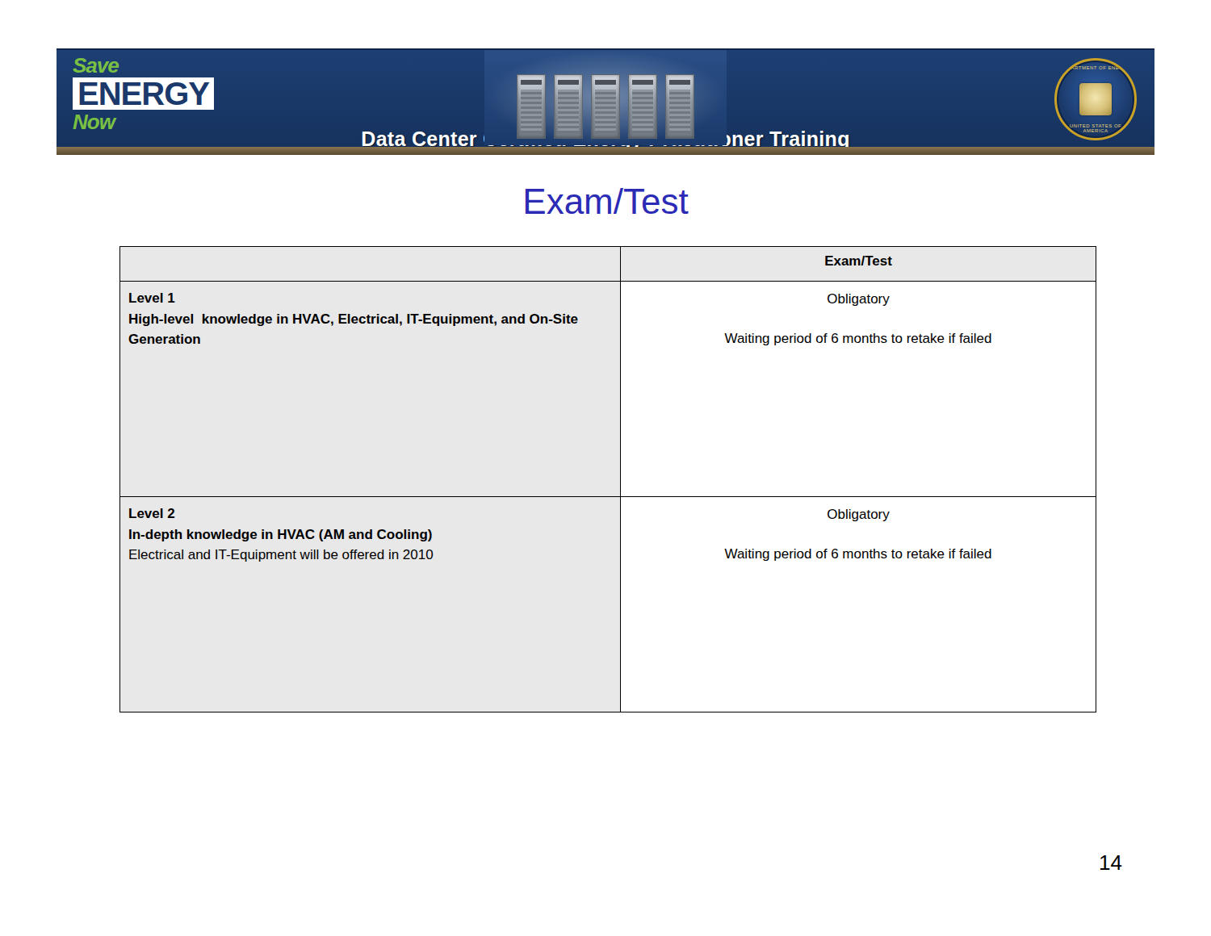Data Center Certified Energy Practitioner Training
Save
ENERGY
Now
Department of Energy
United States of America
Exam/Test
| | Exam/Test |
| --- | --- |
| Level 1 High-level knowledge in HVAC, Electrical, IT-Equipment, and On-Site Generation | Obligatory Waiting period of 6 months to retake if failed |
| Level 2 In-depth knowledge in HVAC (AM and Cooling) Electrical and IT-Equipment will be offered in 2010 | Obligatory Waiting period of 6 months to retake if failed |
14